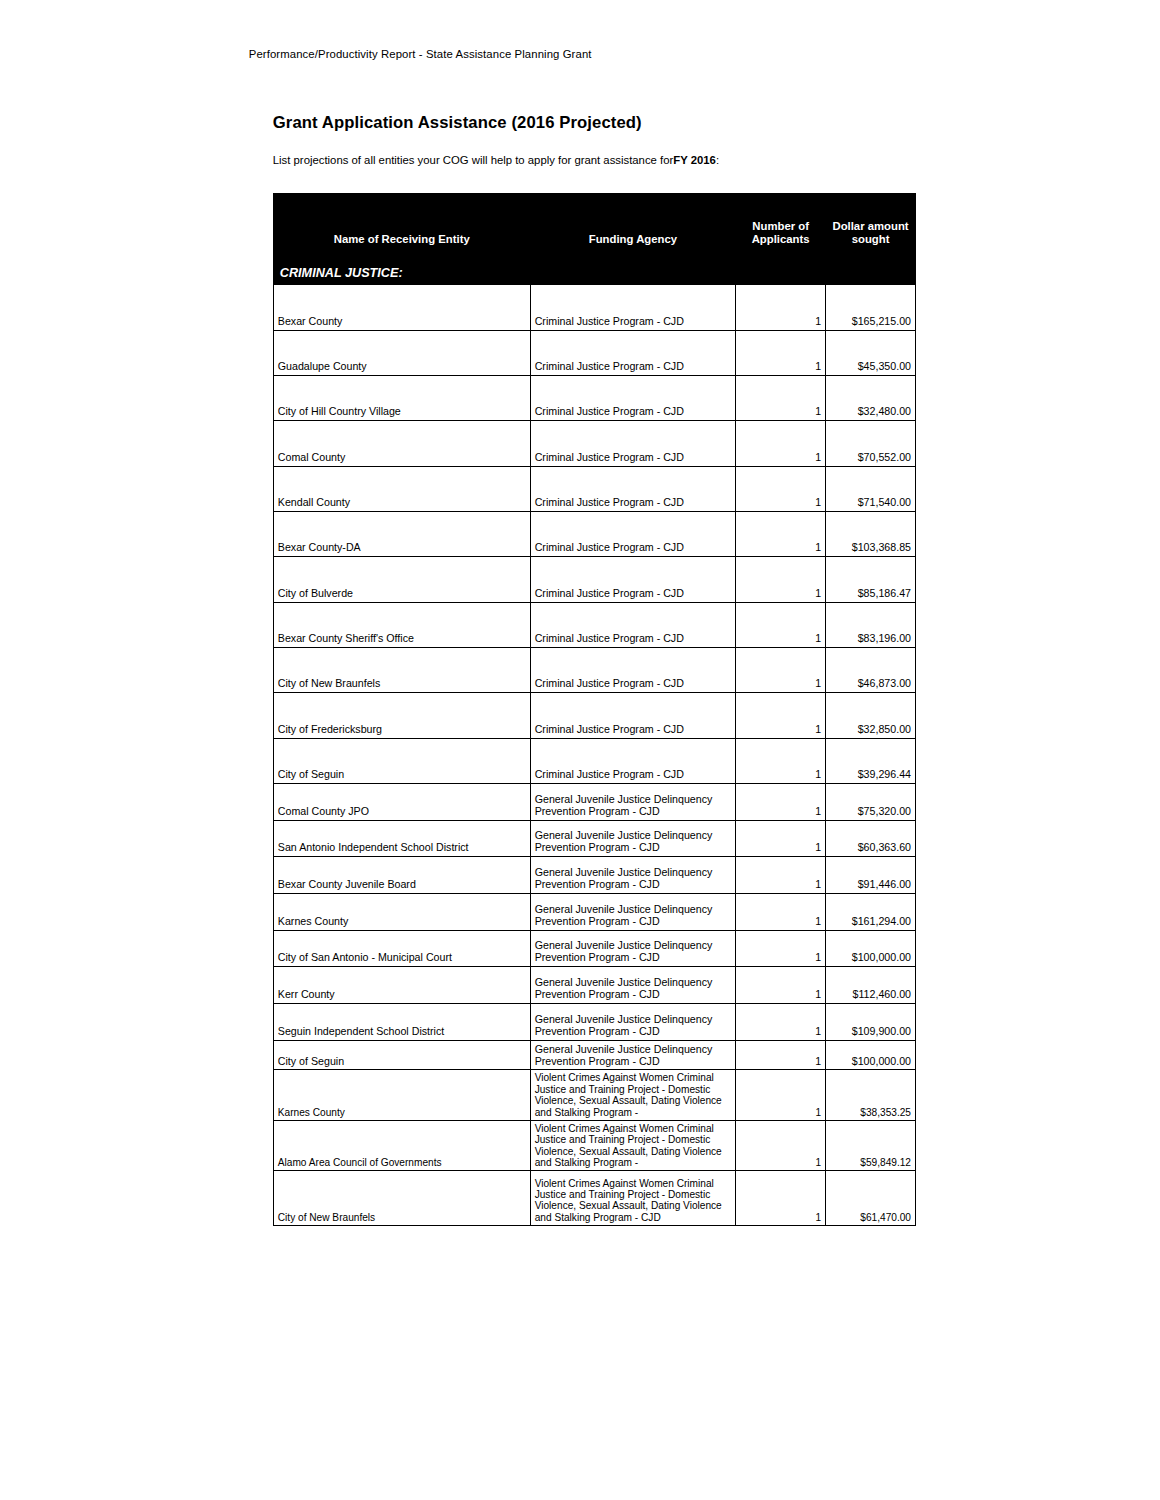Performance/Productivity Report - State Assistance Planning Grant
Grant Application Assistance (2016 Projected)
List projections of all entities your COG will help to apply for grant assistance forFY 2016:
| Name of Receiving Entity | Funding Agency | Number of Applicants | Dollar amount sought |
| --- | --- | --- | --- |
| CRIMINAL JUSTICE: |
| Bexar County | Criminal Justice Program - CJD | 1 | $165,215.00 |
| Guadalupe County | Criminal Justice Program - CJD | 1 | $45,350.00 |
| City of Hill Country Village | Criminal Justice Program - CJD | 1 | $32,480.00 |
| Comal County | Criminal Justice Program - CJD | 1 | $70,552.00 |
| Kendall County | Criminal Justice Program - CJD | 1 | $71,540.00 |
| Bexar County-DA | Criminal Justice Program - CJD | 1 | $103,368.85 |
| City of Bulverde | Criminal Justice Program - CJD | 1 | $85,186.47 |
| Bexar County Sheriff's Office | Criminal Justice Program - CJD | 1 | $83,196.00 |
| City of New Braunfels | Criminal Justice Program - CJD | 1 | $46,873.00 |
| City of Fredericksburg | Criminal Justice Program - CJD | 1 | $32,850.00 |
| City of Seguin | Criminal Justice Program - CJD | 1 | $39,296.44 |
| Comal County JPO | General Juvenile Justice Delinquency Prevention Program - CJD | 1 | $75,320.00 |
| San Antonio Independent School District | General Juvenile Justice Delinquency Prevention Program - CJD | 1 | $60,363.60 |
| Bexar County Juvenile Board | General Juvenile Justice Delinquency Prevention Program - CJD | 1 | $91,446.00 |
| Karnes County | General Juvenile Justice Delinquency Prevention Program - CJD | 1 | $161,294.00 |
| City of San Antonio - Municipal Court | General Juvenile Justice Delinquency Prevention Program - CJD | 1 | $100,000.00 |
| Kerr County | General Juvenile Justice Delinquency Prevention Program - CJD | 1 | $112,460.00 |
| Seguin Independent School District | General Juvenile Justice Delinquency Prevention Program - CJD | 1 | $109,900.00 |
| City of Seguin | General Juvenile Justice Delinquency Prevention Program - CJD | 1 | $100,000.00 |
| Karnes County | Violent Crimes Against Women Criminal Justice and Training Project - Domestic Violence, Sexual Assault, Dating Violence and Stalking Program - | 1 | $38,353.25 |
| Alamo Area Council of Governments | Violent Crimes Against Women Criminal Justice and Training Project - Domestic Violence, Sexual Assault, Dating Violence and Stalking Program - | 1 | $59,849.12 |
| City of New Braunfels | Violent Crimes Against Women Criminal Justice and Training Project - Domestic Violence, Sexual Assault, Dating Violence and Stalking Program - CJD | 1 | $61,470.00 |